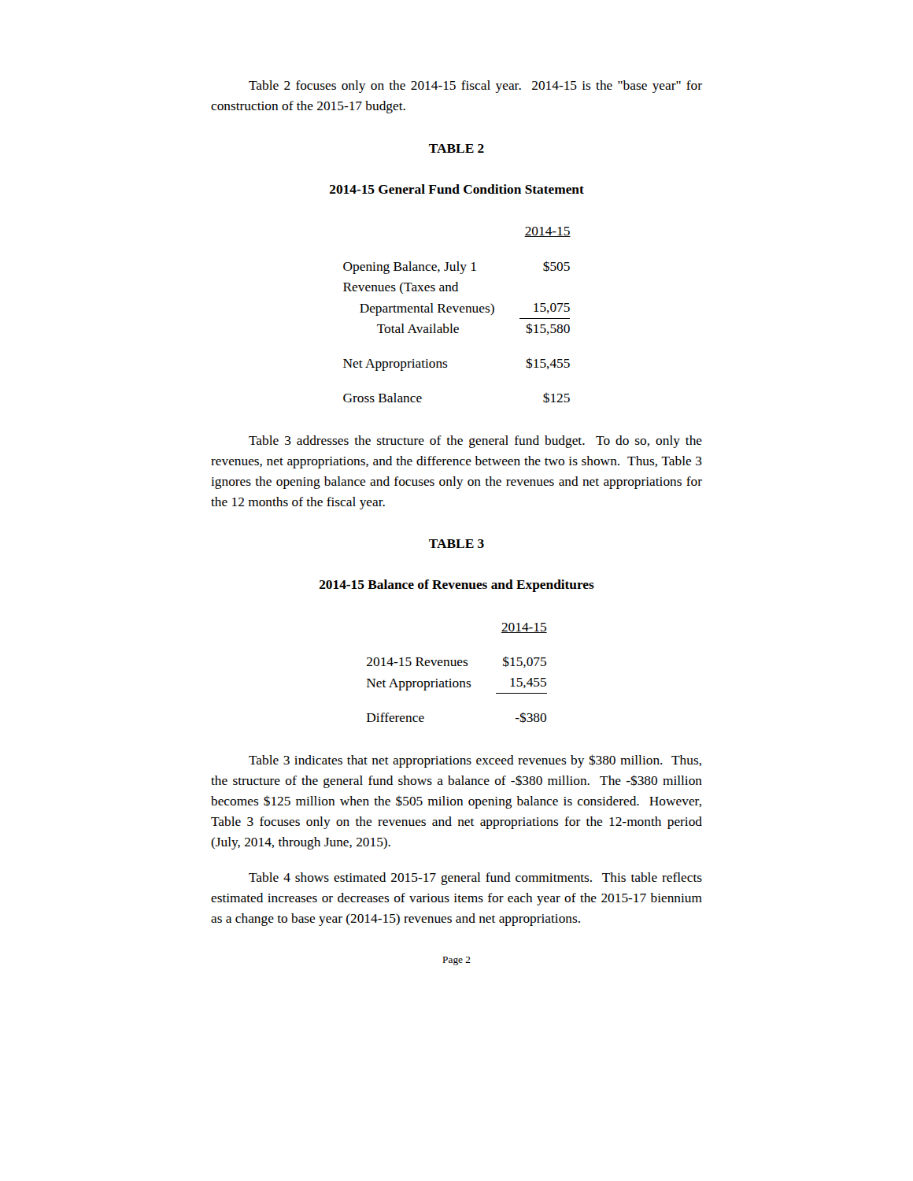Table 2 focuses only on the 2014-15 fiscal year. 2014-15 is the "base year" for construction of the 2015-17 budget.
TABLE 2
2014-15 General Fund Condition Statement
| | 2014-15 |
| Opening Balance, July 1 | $505 |
| Revenues (Taxes and | |
| Departmental Revenues) | 15,075 |
| Total Available | $15,580 |
| Net Appropriations | $15,455 |
| Gross Balance | $125 |
Table 3 addresses the structure of the general fund budget. To do so, only the revenues, net appropriations, and the difference between the two is shown. Thus, Table 3 ignores the opening balance and focuses only on the revenues and net appropriations for the 12 months of the fiscal year.
TABLE 3
2014-15 Balance of Revenues and Expenditures
| | 2014-15 |
| 2014-15 Revenues | $15,075 |
| Net Appropriations | 15,455 |
| Difference | -$380 |
Table 3 indicates that net appropriations exceed revenues by $380 million. Thus, the structure of the general fund shows a balance of -$380 million. The -$380 million becomes $125 million when the $505 milion opening balance is considered. However, Table 3 focuses only on the revenues and net appropriations for the 12-month period (July, 2014, through June, 2015).
Table 4 shows estimated 2015-17 general fund commitments. This table reflects estimated increases or decreases of various items for each year of the 2015-17 biennium as a change to base year (2014-15) revenues and net appropriations.
Page 2